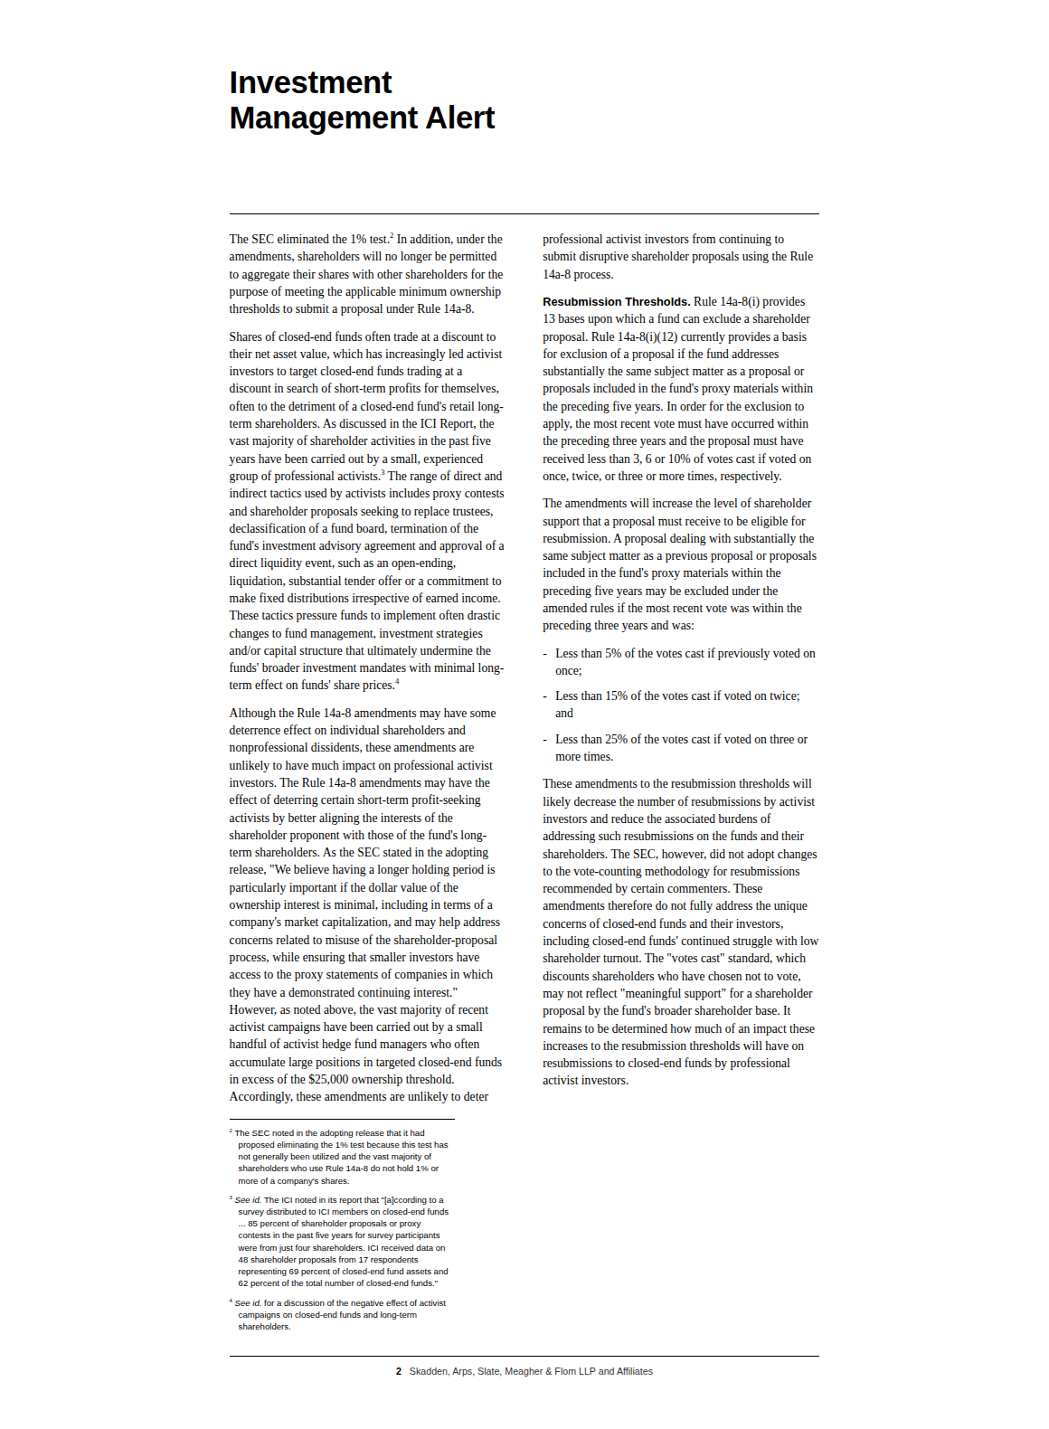Investment
Management Alert
The SEC eliminated the 1% test.2 In addition, under the amendments, shareholders will no longer be permitted to aggregate their shares with other shareholders for the purpose of meeting the applicable minimum ownership thresholds to submit a proposal under Rule 14a-8.
Shares of closed-end funds often trade at a discount to their net asset value, which has increasingly led activist investors to target closed-end funds trading at a discount in search of short-term profits for themselves, often to the detriment of a closed-end fund's retail long-term shareholders. As discussed in the ICI Report, the vast majority of shareholder activities in the past five years have been carried out by a small, experienced group of professional activists.3 The range of direct and indirect tactics used by activists includes proxy contests and shareholder proposals seeking to replace trustees, declassification of a fund board, termination of the fund's investment advisory agreement and approval of a direct liquidity event, such as an open-ending, liquidation, substantial tender offer or a commitment to make fixed distributions irrespective of earned income. These tactics pressure funds to implement often drastic changes to fund management, investment strategies and/or capital structure that ultimately undermine the funds' broader investment mandates with minimal long-term effect on funds' share prices.4
Although the Rule 14a-8 amendments may have some deterrence effect on individual shareholders and nonprofessional dissidents, these amendments are unlikely to have much impact on professional activist investors. The Rule 14a-8 amendments may have the effect of deterring certain short-term profit-seeking activists by better aligning the interests of the shareholder proponent with those of the fund's long-term shareholders. As the SEC stated in the adopting release, "We believe having a longer holding period is particularly important if the dollar value of the ownership interest is minimal, including in terms of a company's market capitalization, and may help address concerns related to misuse of the shareholder-proposal process, while ensuring that smaller investors have access to the proxy statements of companies in which they have a demonstrated continuing interest." However, as noted above, the vast majority of recent activist campaigns have been carried out by a small handful of activist hedge fund managers who often accumulate large positions in targeted closed-end funds in excess of the $25,000 ownership threshold. Accordingly, these amendments are unlikely to deter professional activist investors from continuing to submit disruptive shareholder proposals using the Rule 14a-8 process.
Resubmission Thresholds. Rule 14a-8(i) provides 13 bases upon which a fund can exclude a shareholder proposal. Rule 14a-8(i)(12) currently provides a basis for exclusion of a proposal if the fund addresses substantially the same subject matter as a proposal or proposals included in the fund's proxy materials within the preceding five years. In order for the exclusion to apply, the most recent vote must have occurred within the preceding three years and the proposal must have received less than 3, 6 or 10% of votes cast if voted on once, twice, or three or more times, respectively.
The amendments will increase the level of shareholder support that a proposal must receive to be eligible for resubmission. A proposal dealing with substantially the same subject matter as a previous proposal or proposals included in the fund's proxy materials within the preceding five years may be excluded under the amended rules if the most recent vote was within the preceding three years and was:
Less than 5% of the votes cast if previously voted on once;
Less than 15% of the votes cast if voted on twice; and
Less than 25% of the votes cast if voted on three or more times.
These amendments to the resubmission thresholds will likely decrease the number of resubmissions by activist investors and reduce the associated burdens of addressing such resubmissions on the funds and their shareholders. The SEC, however, did not adopt changes to the vote-counting methodology for resubmissions recommended by certain commenters. These amendments therefore do not fully address the unique concerns of closed-end funds and their investors, including closed-end funds' continued struggle with low shareholder turnout. The "votes cast" standard, which discounts shareholders who have chosen not to vote, may not reflect "meaningful support" for a shareholder proposal by the fund's broader shareholder base. It remains to be determined how much of an impact these increases to the resubmission thresholds will have on resubmissions to closed-end funds by professional activist investors.
2 The SEC noted in the adopting release that it had proposed eliminating the 1% test because this test has not generally been utilized and the vast majority of shareholders who use Rule 14a-8 do not hold 1% or more of a company's shares.
3 See id. The ICI noted in its report that "[a]ccording to a survey distributed to ICI members on closed-end funds ... 85 percent of shareholder proposals or proxy contests in the past five years for survey participants were from just four shareholders. ICI received data on 48 shareholder proposals from 17 respondents representing 69 percent of closed-end fund assets and 62 percent of the total number of closed-end funds."
4 See id. for a discussion of the negative effect of activist campaigns on closed-end funds and long-term shareholders.
2 Skadden, Arps, Slate, Meagher & Flom LLP and Affiliates